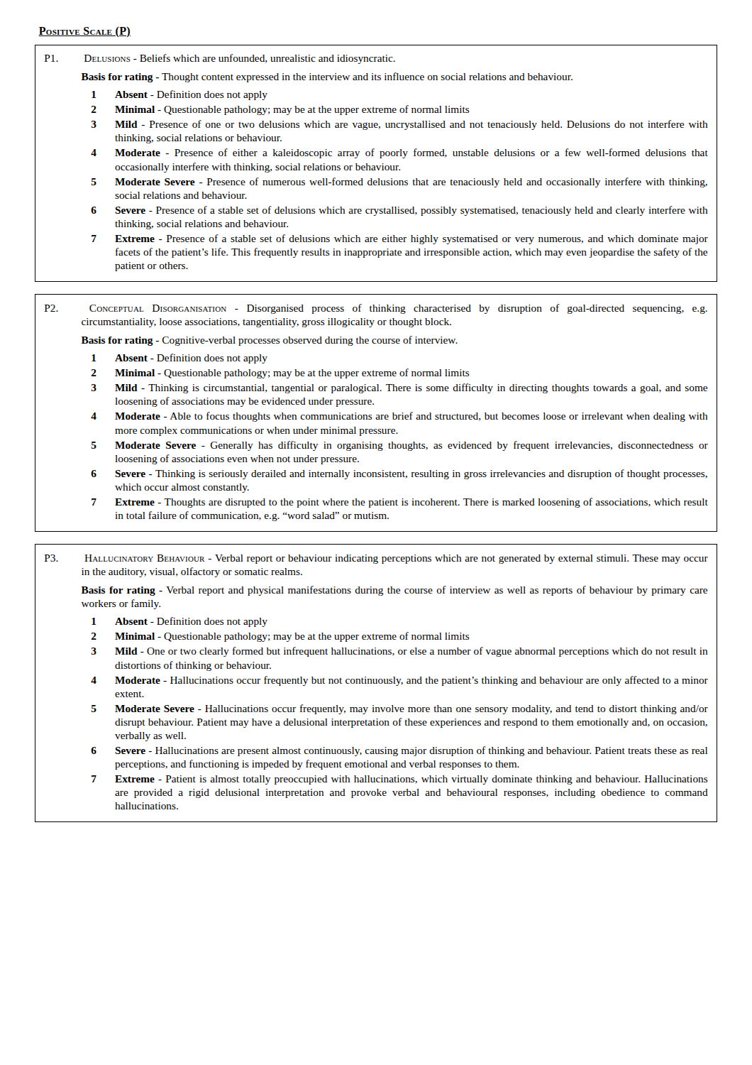Positive Scale (P)
P1. Delusions - Beliefs which are unfounded, unrealistic and idiosyncratic.
Basis for rating - Thought content expressed in the interview and its influence on social relations and behaviour.
1 Absent - Definition does not apply
2 Minimal - Questionable pathology; may be at the upper extreme of normal limits
3 Mild - Presence of one or two delusions which are vague, uncrystallised and not tenaciously held. Delusions do not interfere with thinking, social relations or behaviour.
4 Moderate - Presence of either a kaleidoscopic array of poorly formed, unstable delusions or a few well-formed delusions that occasionally interfere with thinking, social relations or behaviour.
5 Moderate Severe - Presence of numerous well-formed delusions that are tenaciously held and occasionally interfere with thinking, social relations and behaviour.
6 Severe - Presence of a stable set of delusions which are crystallised, possibly systematised, tenaciously held and clearly interfere with thinking, social relations and behaviour.
7 Extreme - Presence of a stable set of delusions which are either highly systematised or very numerous, and which dominate major facets of the patient’s life. This frequently results in inappropriate and irresponsible action, which may even jeopardise the safety of the patient or others.
P2. Conceptual Disorganisation - Disorganised process of thinking characterised by disruption of goal-directed sequencing, e.g. circumstantiality, loose associations, tangentiality, gross illogicality or thought block.
Basis for rating - Cognitive-verbal processes observed during the course of interview.
1 Absent - Definition does not apply
2 Minimal - Questionable pathology; may be at the upper extreme of normal limits
3 Mild - Thinking is circumstantial, tangential or paralogical. There is some difficulty in directing thoughts towards a goal, and some loosening of associations may be evidenced under pressure.
4 Moderate - Able to focus thoughts when communications are brief and structured, but becomes loose or irrelevant when dealing with more complex communications or when under minimal pressure.
5 Moderate Severe - Generally has difficulty in organising thoughts, as evidenced by frequent irrelevancies, disconnectedness or loosening of associations even when not under pressure.
6 Severe - Thinking is seriously derailed and internally inconsistent, resulting in gross irrelevancies and disruption of thought processes, which occur almost constantly.
7 Extreme - Thoughts are disrupted to the point where the patient is incoherent. There is marked loosening of associations, which result in total failure of communication, e.g. “word salad” or mutism.
P3. Hallucinatory Behaviour - Verbal report or behaviour indicating perceptions which are not generated by external stimuli. These may occur in the auditory, visual, olfactory or somatic realms.
Basis for rating - Verbal report and physical manifestations during the course of interview as well as reports of behaviour by primary care workers or family.
1 Absent - Definition does not apply
2 Minimal - Questionable pathology; may be at the upper extreme of normal limits
3 Mild - One or two clearly formed but infrequent hallucinations, or else a number of vague abnormal perceptions which do not result in distortions of thinking or behaviour.
4 Moderate - Hallucinations occur frequently but not continuously, and the patient’s thinking and behaviour are only affected to a minor extent.
5 Moderate Severe - Hallucinations occur frequently, may involve more than one sensory modality, and tend to distort thinking and/or disrupt behaviour. Patient may have a delusional interpretation of these experiences and respond to them emotionally and, on occasion, verbally as well.
6 Severe - Hallucinations are present almost continuously, causing major disruption of thinking and behaviour. Patient treats these as real perceptions, and functioning is impeded by frequent emotional and verbal responses to them.
7 Extreme - Patient is almost totally preoccupied with hallucinations, which virtually dominate thinking and behaviour. Hallucinations are provided a rigid delusional interpretation and provoke verbal and behavioural responses, including obedience to command hallucinations.